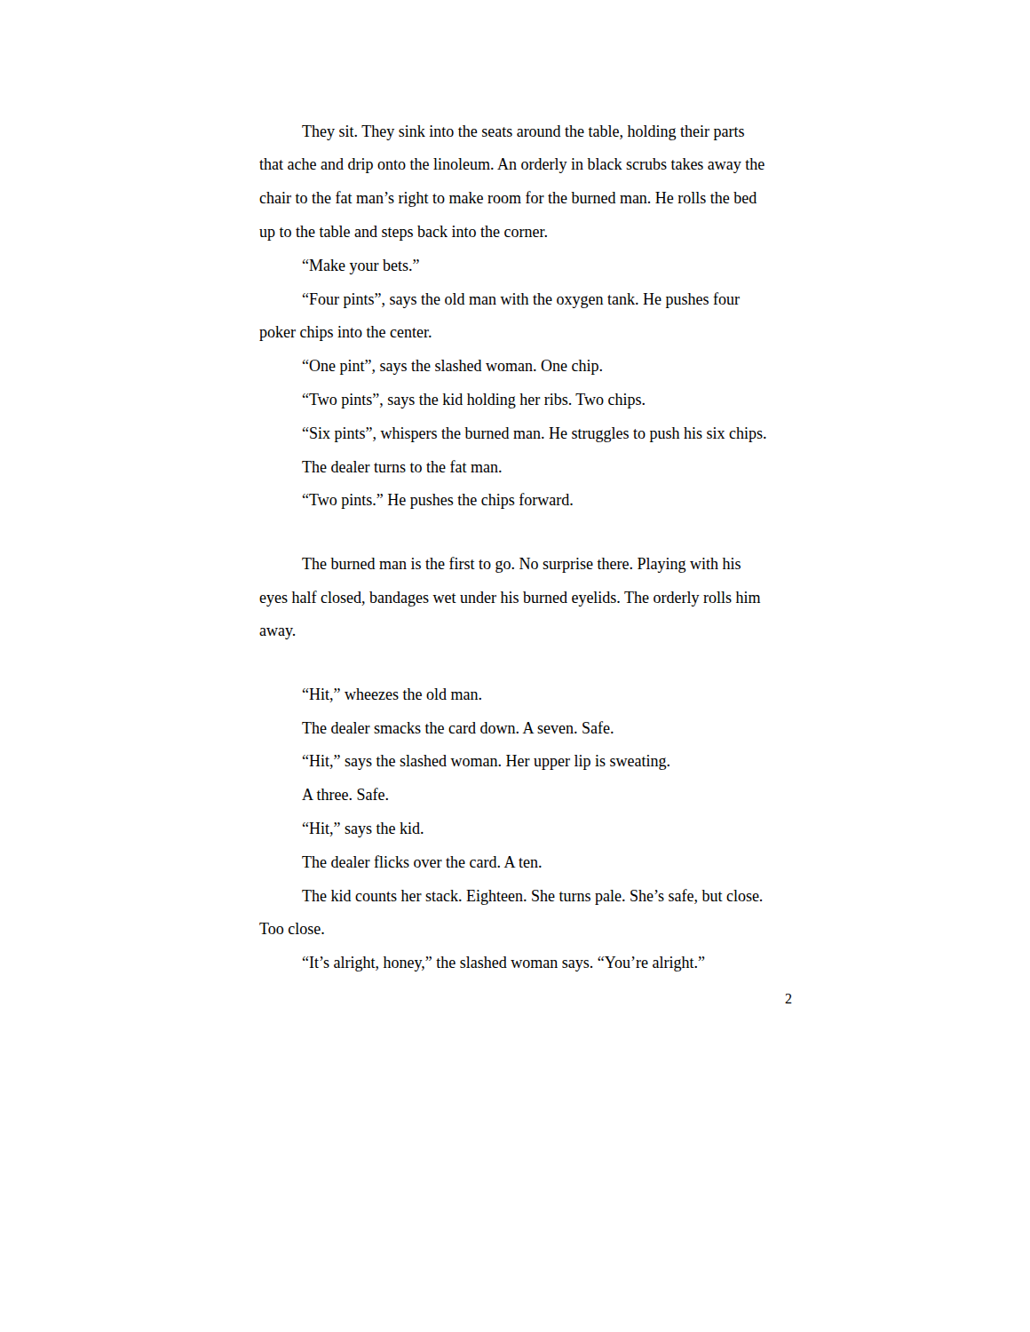They sit. They sink into the seats around the table, holding their parts that ache and drip onto the linoleum. An orderly in black scrubs takes away the chair to the fat man’s right to make room for the burned man. He rolls the bed up to the table and steps back into the corner.
“Make your bets.”
“Four pints”, says the old man with the oxygen tank. He pushes four poker chips into the center.
“One pint”, says the slashed woman. One chip.
“Two pints”, says the kid holding her ribs. Two chips.
“Six pints”, whispers the burned man. He struggles to push his six chips.
The dealer turns to the fat man.
“Two pints.” He pushes the chips forward.
The burned man is the first to go. No surprise there. Playing with his eyes half closed, bandages wet under his burned eyelids. The orderly rolls him away.
“Hit,” wheezes the old man.
The dealer smacks the card down. A seven. Safe.
“Hit,” says the slashed woman. Her upper lip is sweating.
A three. Safe.
“Hit,” says the kid.
The dealer flicks over the card. A ten.
The kid counts her stack. Eighteen. She turns pale. She’s safe, but close. Too close.
“It’s alright, honey,” the slashed woman says. “You’re alright.”
2